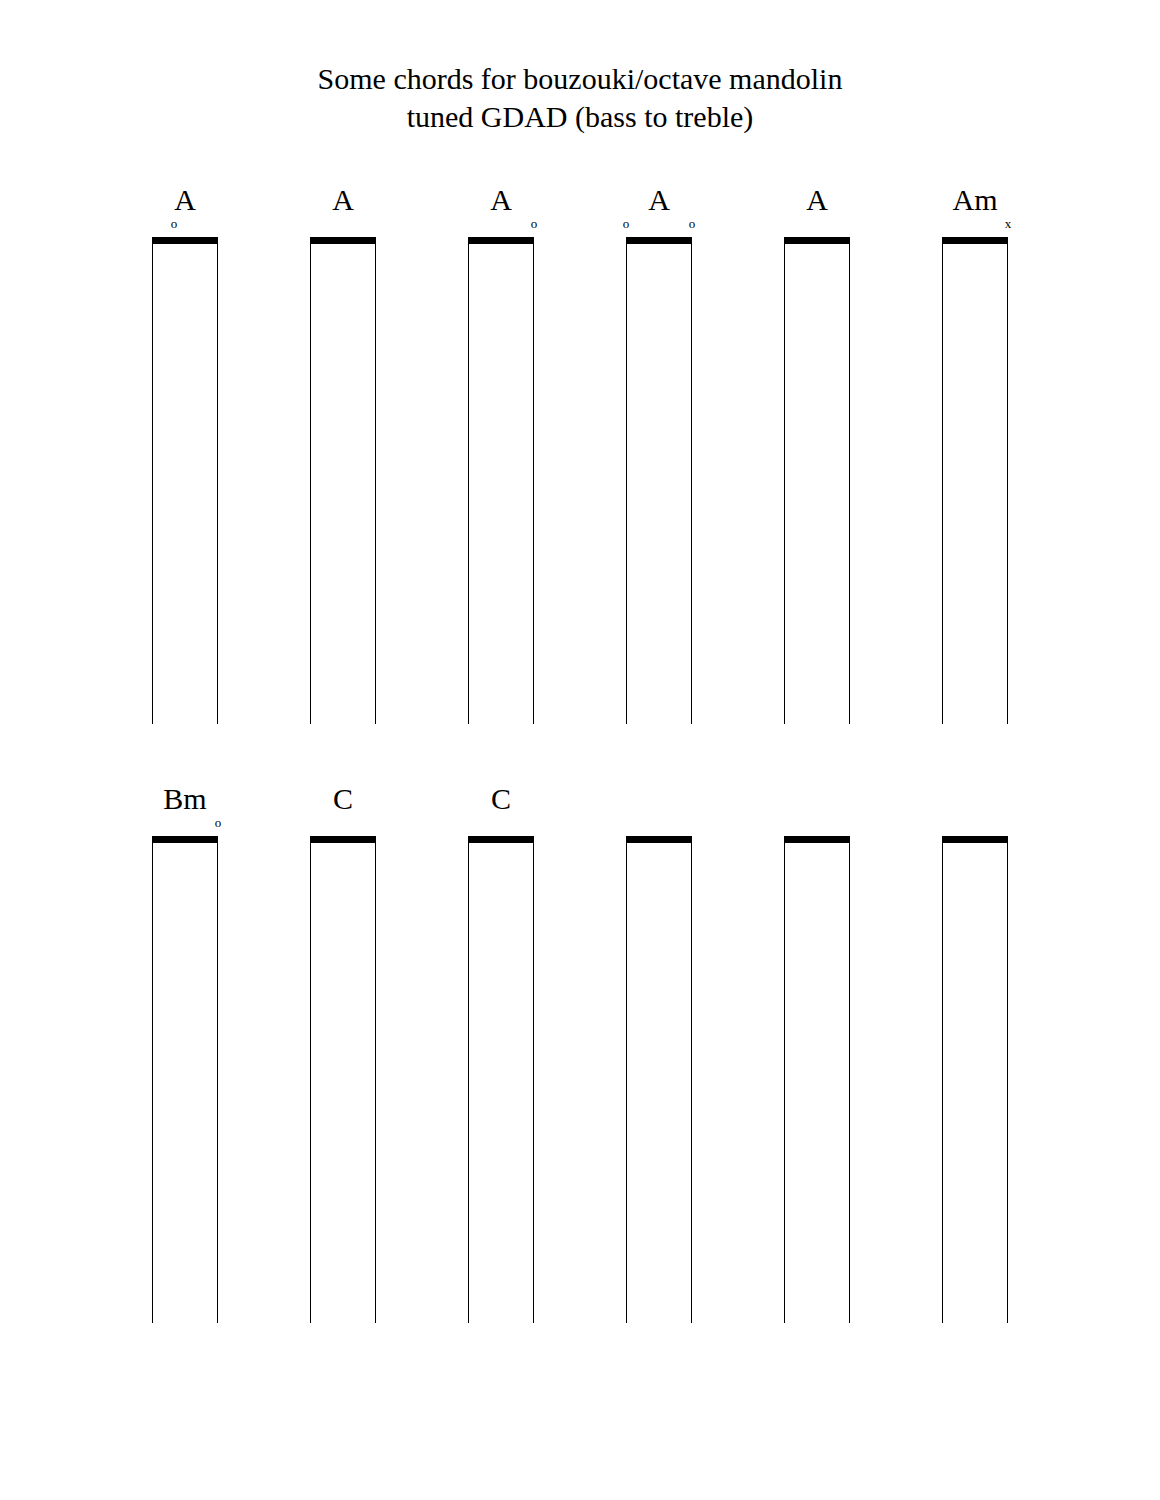Some chords for bouzouki/octave mandolin tuned GDAD (bass to treble)
A
o
A
A
o
A
oo
A
Am
x
Bm
o
C
C